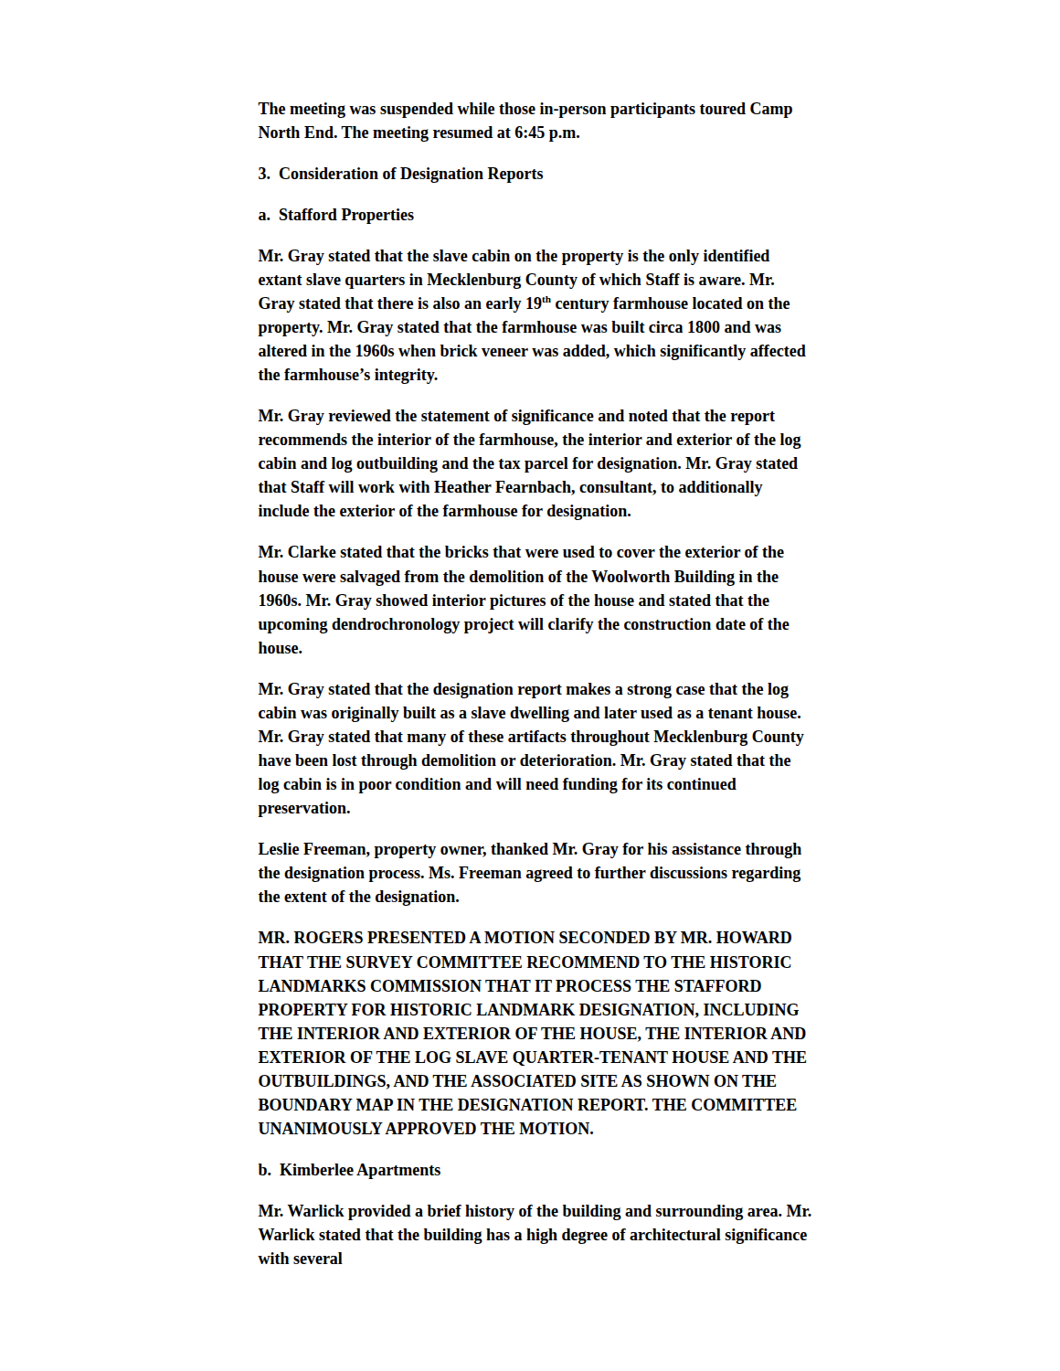The meeting was suspended while those in-person participants toured Camp North End. The meeting resumed at 6:45 p.m.
3. Consideration of Designation Reports
a. Stafford Properties
Mr. Gray stated that the slave cabin on the property is the only identified extant slave quarters in Mecklenburg County of which Staff is aware. Mr. Gray stated that there is also an early 19th century farmhouse located on the property. Mr. Gray stated that the farmhouse was built circa 1800 and was altered in the 1960s when brick veneer was added, which significantly affected the farmhouse’s integrity.
Mr. Gray reviewed the statement of significance and noted that the report recommends the interior of the farmhouse, the interior and exterior of the log cabin and log outbuilding and the tax parcel for designation. Mr. Gray stated that Staff will work with Heather Fearnbach, consultant, to additionally include the exterior of the farmhouse for designation.
Mr. Clarke stated that the bricks that were used to cover the exterior of the house were salvaged from the demolition of the Woolworth Building in the 1960s. Mr. Gray showed interior pictures of the house and stated that the upcoming dendrochronology project will clarify the construction date of the house.
Mr. Gray stated that the designation report makes a strong case that the log cabin was originally built as a slave dwelling and later used as a tenant house. Mr. Gray stated that many of these artifacts throughout Mecklenburg County have been lost through demolition or deterioration. Mr. Gray stated that the log cabin is in poor condition and will need funding for its continued preservation.
Leslie Freeman, property owner, thanked Mr. Gray for his assistance through the designation process. Ms. Freeman agreed to further discussions regarding the extent of the designation.
MR. ROGERS PRESENTED A MOTION SECONDED BY MR. HOWARD THAT THE SURVEY COMMITTEE RECOMMEND TO THE HISTORIC LANDMARKS COMMISSION THAT IT PROCESS THE STAFFORD PROPERTY FOR HISTORIC LANDMARK DESIGNATION, INCLUDING THE INTERIOR AND EXTERIOR OF THE HOUSE, THE INTERIOR AND EXTERIOR OF THE LOG SLAVE QUARTER-TENANT HOUSE AND THE OUTBUILDINGS, AND THE ASSOCIATED SITE AS SHOWN ON THE BOUNDARY MAP IN THE DESIGNATION REPORT. THE COMMITTEE UNANIMOUSLY APPROVED THE MOTION.
b. Kimberlee Apartments
Mr. Warlick provided a brief history of the building and surrounding area. Mr. Warlick stated that the building has a high degree of architectural significance with several